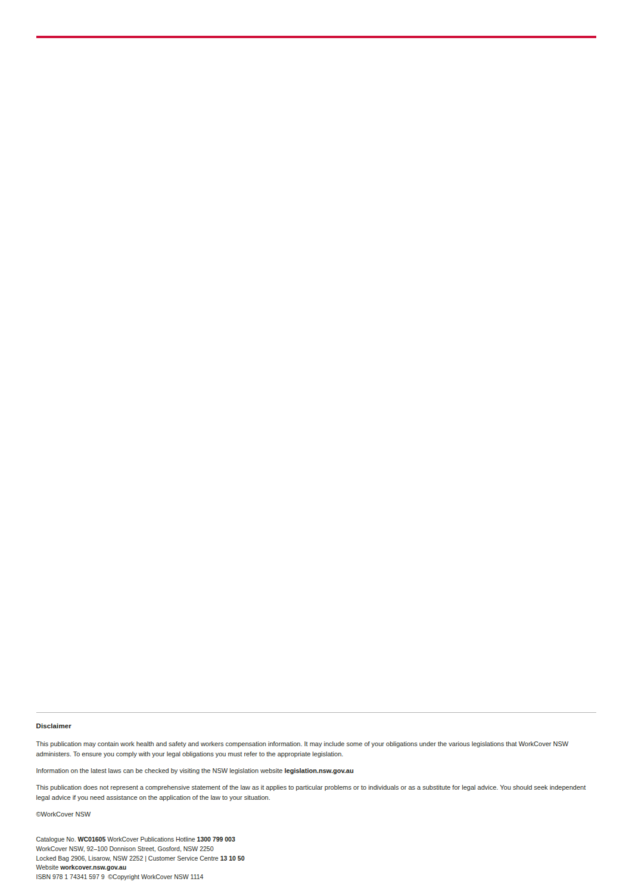Disclaimer
This publication may contain work health and safety and workers compensation information. It may include some of your obligations under the various legislations that WorkCover NSW administers. To ensure you comply with your legal obligations you must refer to the appropriate legislation.
Information on the latest laws can be checked by visiting the NSW legislation website legislation.nsw.gov.au
This publication does not represent a comprehensive statement of the law as it applies to particular problems or to individuals or as a substitute for legal advice. You should seek independent legal advice if you need assistance on the application of the law to your situation.
©WorkCover NSW
Catalogue No. WC01605 WorkCover Publications Hotline 1300 799 003
WorkCover NSW, 92–100 Donnison Street, Gosford, NSW 2250
Locked Bag 2906, Lisarow, NSW 2252 | Customer Service Centre 13 10 50
Website workcover.nsw.gov.au
ISBN 978 1 74341 597 9 ©Copyright WorkCover NSW 1114